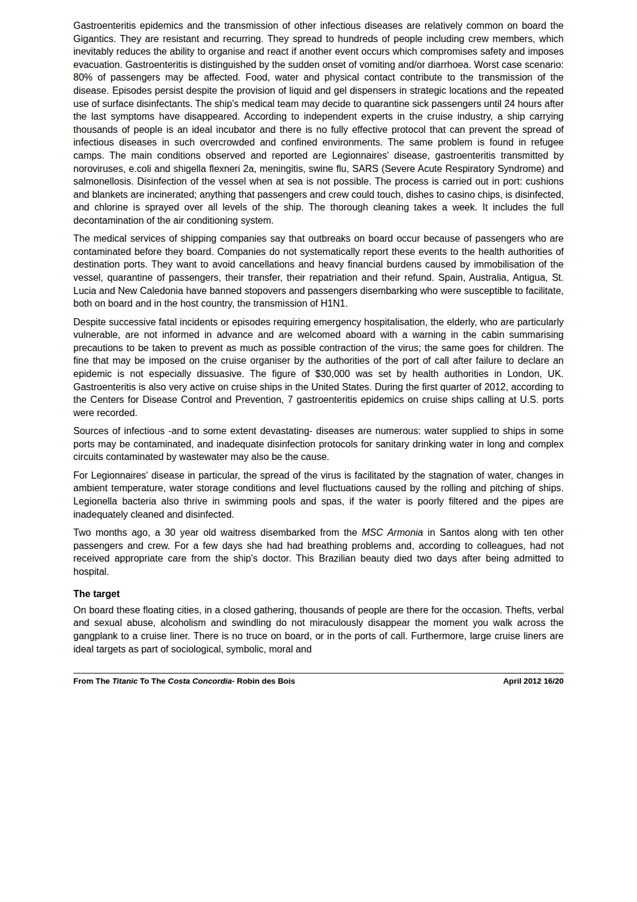Gastroenteritis epidemics and the transmission of other infectious diseases are relatively common on board the Gigantics. They are resistant and recurring. They spread to hundreds of people including crew members, which inevitably reduces the ability to organise and react if another event occurs which compromises safety and imposes evacuation. Gastroenteritis is distinguished by the sudden onset of vomiting and/or diarrhoea. Worst case scenario: 80% of passengers may be affected. Food, water and physical contact contribute to the transmission of the disease. Episodes persist despite the provision of liquid and gel dispensers in strategic locations and the repeated use of surface disinfectants. The ship's medical team may decide to quarantine sick passengers until 24 hours after the last symptoms have disappeared. According to independent experts in the cruise industry, a ship carrying thousands of people is an ideal incubator and there is no fully effective protocol that can prevent the spread of infectious diseases in such overcrowded and confined environments. The same problem is found in refugee camps. The main conditions observed and reported are Legionnaires' disease, gastroenteritis transmitted by noroviruses, e.coli and shigella flexneri 2a, meningitis, swine flu, SARS (Severe Acute Respiratory Syndrome) and salmonellosis. Disinfection of the vessel when at sea is not possible. The process is carried out in port: cushions and blankets are incinerated; anything that passengers and crew could touch, dishes to casino chips, is disinfected, and chlorine is sprayed over all levels of the ship. The thorough cleaning takes a week. It includes the full decontamination of the air conditioning system.
The medical services of shipping companies say that outbreaks on board occur because of passengers who are contaminated before they board. Companies do not systematically report these events to the health authorities of destination ports. They want to avoid cancellations and heavy financial burdens caused by immobilisation of the vessel, quarantine of passengers, their transfer, their repatriation and their refund. Spain, Australia, Antigua, St. Lucia and New Caledonia have banned stopovers and passengers disembarking who were susceptible to facilitate, both on board and in the host country, the transmission of H1N1.
Despite successive fatal incidents or episodes requiring emergency hospitalisation, the elderly, who are particularly vulnerable, are not informed in advance and are welcomed aboard with a warning in the cabin summarising precautions to be taken to prevent as much as possible contraction of the virus; the same goes for children. The fine that may be imposed on the cruise organiser by the authorities of the port of call after failure to declare an epidemic is not especially dissuasive. The figure of $30,000 was set by health authorities in London, UK. Gastroenteritis is also very active on cruise ships in the United States. During the first quarter of 2012, according to the Centers for Disease Control and Prevention, 7 gastroenteritis epidemics on cruise ships calling at U.S. ports were recorded.
Sources of infectious -and to some extent devastating- diseases are numerous: water supplied to ships in some ports may be contaminated, and inadequate disinfection protocols for sanitary drinking water in long and complex circuits contaminated by wastewater may also be the cause.
For Legionnaires' disease in particular, the spread of the virus is facilitated by the stagnation of water, changes in ambient temperature, water storage conditions and level fluctuations caused by the rolling and pitching of ships. Legionella bacteria also thrive in swimming pools and spas, if the water is poorly filtered and the pipes are inadequately cleaned and disinfected.
Two months ago, a 30 year old waitress disembarked from the MSC Armonia in Santos along with ten other passengers and crew. For a few days she had had breathing problems and, according to colleagues, had not received appropriate care from the ship's doctor. This Brazilian beauty died two days after being admitted to hospital.
The target
On board these floating cities, in a closed gathering, thousands of people are there for the occasion. Thefts, verbal and sexual abuse, alcoholism and swindling do not miraculously disappear the moment you walk across the gangplank to a cruise liner. There is no truce on board, or in the ports of call. Furthermore, large cruise liners are ideal targets as part of sociological, symbolic, moral and
From The Titanic To The Costa Concordia- Robin des Bois April 2012 16/20